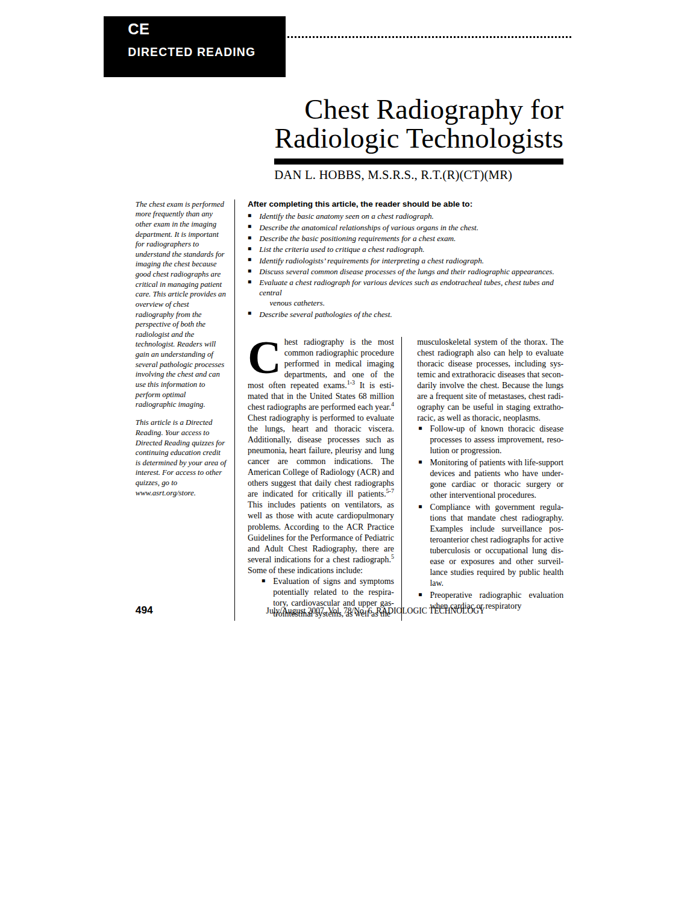CE
DIRECTED READING
Chest Radiography for
Radiologic Technologists
DAN L. HOBBS, M.S.R.S., R.T.(R)(CT)(MR)
The chest exam is performed more frequently than any other exam in the imaging department. It is important for radiographers to understand the standards for imaging the chest because good chest radiographs are critical in managing patient care. This article provides an overview of chest radiography from the perspective of both the radiologist and the technologist. Readers will gain an understanding of several pathologic processes involving the chest and can use this information to perform optimal radiographic imaging.
This article is a Directed Reading. Your access to Directed Reading quizzes for continuing education credit is determined by your area of interest. For access to other quizzes, go to www.asrt.org/store.
After completing this article, the reader should be able to:
Identify the basic anatomy seen on a chest radiograph.
Describe the anatomical relationships of various organs in the chest.
Describe the basic positioning requirements for a chest exam.
List the criteria used to critique a chest radiograph.
Identify radiologists’ requirements for interpreting a chest radiograph.
Discuss several common disease processes of the lungs and their radiographic appearances.
Evaluate a chest radiograph for various devices such as endotracheal tubes, chest tubes and centralvenous catheters.
Describe several pathologies of the chest.
Chest radiography is the most common radiographic procedure performed in medical imaging departments, and one of the most often repeated exams.1-3 It is estimated that in the United States 68 million chest radiographs are performed each year.4 Chest radiography is performed to evaluate the lungs, heart and thoracic viscera. Additionally, disease processes such as pneumonia, heart failure, pleurisy and lung cancer are common indications. The American College of Radiology (ACR) and others suggest that daily chest radiographs are indicated for critically ill patients.5-7 This includes patients on ventilators, as well as those with acute cardiopulmonary problems. According to the ACR Practice Guidelines for the Performance of Pediatric and Adult Chest Radiography, there are several indications for a chest radiograph.5 Some of these indications include:
Evaluation of signs and symptoms potentially related to the respiratory, cardiovascular and upper gastrointestinal systems, as well as the
musculoskeletal system of the thorax. The chest radiograph also can help to evaluate thoracic disease processes, including systemic and extrathoracic diseases that secondarily involve the chest. Because the lungs are a frequent site of metastases, chest radiography can be useful in staging extrathoracic, as well as thoracic, neoplasms.
Follow-up of known thoracic disease processes to assess improvement, resolution or progression.
Monitoring of patients with life-support devices and patients who have undergone cardiac or thoracic surgery or other interventional procedures.
Compliance with government regulations that mandate chest radiography. Examples include surveillance posteroanterior chest radiographs for active tuberculosis or occupational lung disease or exposures and other surveillance studies required by public health law.
Preoperative radiographic evaluation when cardiac or respiratory
494
July/August 2007, Vol. 78/No. 6 RADIOLOGIC TECHNOLOGY